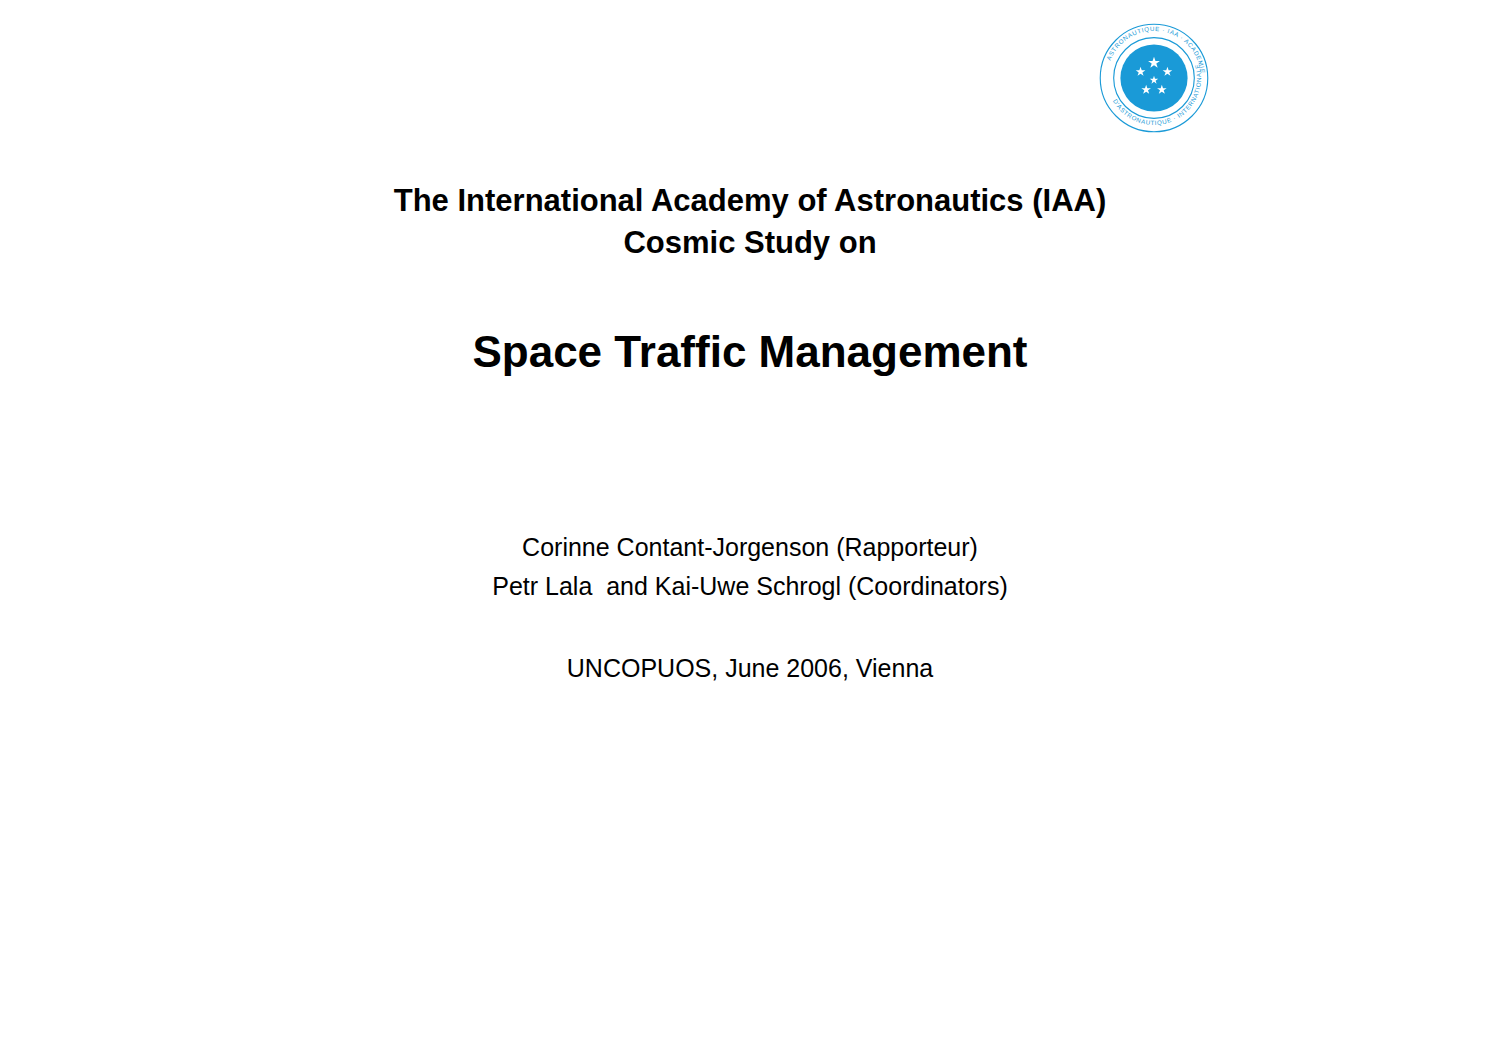IAA — Académie Internationale d'Astronautique emblem ASTRONAUTIQUE · IAA · ACADEMIE D'ASTRONAUTIQUE · INTERNATIONALE
The International Academy of Astronautics (IAA)
Cosmic Study on
Space Traffic Management
Corinne Contant-Jorgenson (Rapporteur)
Petr Lala and Kai-Uwe Schrogl (Coordinators)
UNCOPUOS, June 2006, Vienna